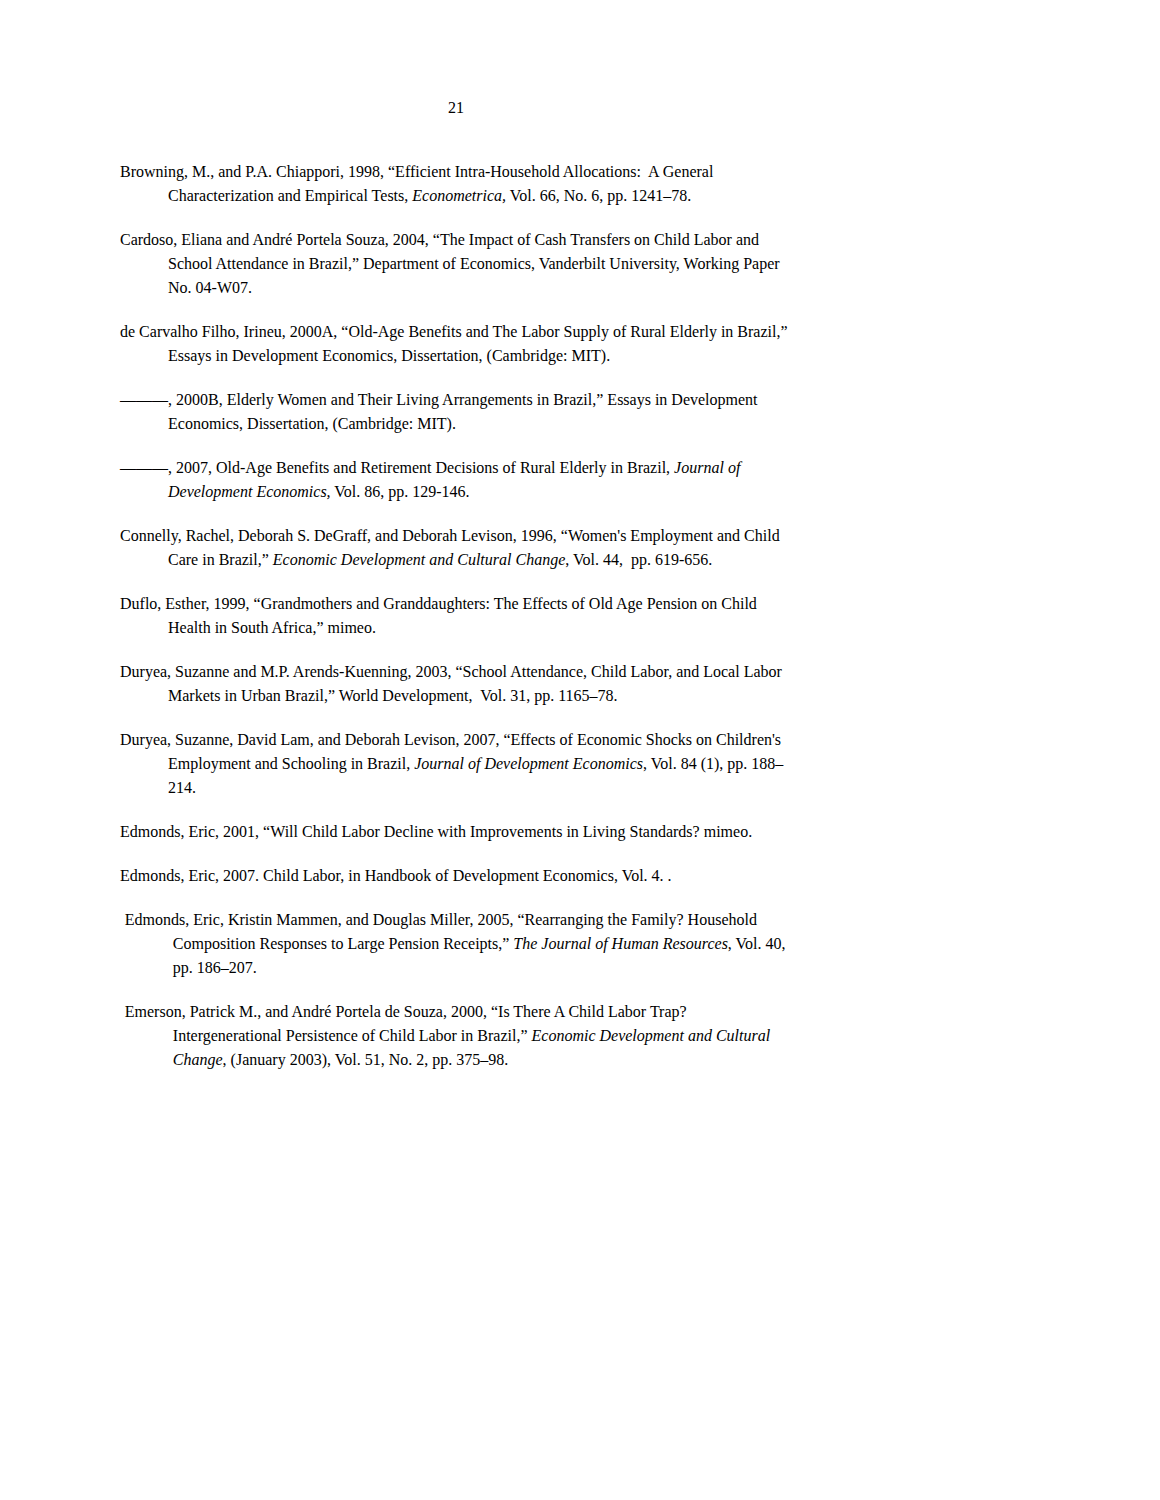21
Browning, M., and P.A. Chiappori, 1998, “Efficient Intra-Household Allocations: A General Characterization and Empirical Tests, Econometrica, Vol. 66, No. 6, pp. 1241–78.
Cardoso, Eliana and André Portela Souza, 2004, “The Impact of Cash Transfers on Child Labor and School Attendance in Brazil,” Department of Economics, Vanderbilt University, Working Paper No. 04-W07.
de Carvalho Filho, Irineu, 2000A, “Old-Age Benefits and The Labor Supply of Rural Elderly in Brazil,” Essays in Development Economics, Dissertation, (Cambridge: MIT).
———, 2000B, Elderly Women and Their Living Arrangements in Brazil,” Essays in Development Economics, Dissertation, (Cambridge: MIT).
———, 2007, Old-Age Benefits and Retirement Decisions of Rural Elderly in Brazil, Journal of Development Economics, Vol. 86, pp. 129-146.
Connelly, Rachel, Deborah S. DeGraff, and Deborah Levison, 1996, “Women's Employment and Child Care in Brazil,” Economic Development and Cultural Change, Vol. 44, pp. 619-656.
Duflo, Esther, 1999, “Grandmothers and Granddaughters: The Effects of Old Age Pension on Child Health in South Africa,” mimeo.
Duryea, Suzanne and M.P. Arends-Kuenning, 2003, “School Attendance, Child Labor, and Local Labor Markets in Urban Brazil,” World Development, Vol. 31, pp. 1165–78.
Duryea, Suzanne, David Lam, and Deborah Levison, 2007, “Effects of Economic Shocks on Children's Employment and Schooling in Brazil, Journal of Development Economics, Vol. 84 (1), pp. 188–214.
Edmonds, Eric, 2001, “Will Child Labor Decline with Improvements in Living Standards? mimeo.
Edmonds, Eric, 2007. Child Labor, in Handbook of Development Economics, Vol. 4. .
Edmonds, Eric, Kristin Mammen, and Douglas Miller, 2005, “Rearranging the Family? Household Composition Responses to Large Pension Receipts,” The Journal of Human Resources, Vol. 40, pp. 186–207.
Emerson, Patrick M., and André Portela de Souza, 2000, “Is There A Child Labor Trap? Intergenerational Persistence of Child Labor in Brazil,” Economic Development and Cultural Change, (January 2003), Vol. 51, No. 2, pp. 375–98.